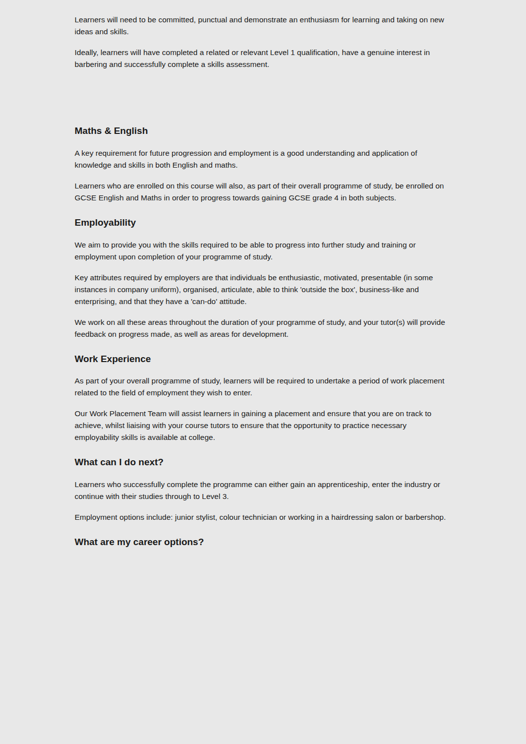Learners will need to be committed, punctual and demonstrate an enthusiasm for learning and taking on new ideas and skills.
Ideally, learners will have completed a related or relevant Level 1 qualification, have a genuine interest in barbering and successfully complete a skills assessment.
Maths & English
A key requirement for future progression and employment is a good understanding and application of knowledge and skills in both English and maths.
Learners who are enrolled on this course will also, as part of their overall programme of study, be enrolled on GCSE English and Maths in order to progress towards gaining GCSE grade 4 in both subjects.
Employability
We aim to provide you with the skills required to be able to progress into further study and training or employment upon completion of your programme of study.
Key attributes required by employers are that individuals be enthusiastic, motivated, presentable (in some instances in company uniform), organised, articulate, able to think 'outside the box', business-like and enterprising, and that they have a 'can-do' attitude.
We work on all these areas throughout the duration of your programme of study, and your tutor(s) will provide feedback on progress made, as well as areas for development.
Work Experience
As part of your overall programme of study, learners will be required to undertake a period of work placement related to the field of employment they wish to enter.
Our Work Placement Team will assist learners in gaining a placement and ensure that you are on track to achieve, whilst liaising with your course tutors to ensure that the opportunity to practice necessary employability skills is available at college.
What can I do next?
Learners who successfully complete the programme can either gain an apprenticeship, enter the industry or continue with their studies through to Level 3.
Employment options include: junior stylist, colour technician or working in a hairdressing salon or barbershop.
What are my career options?